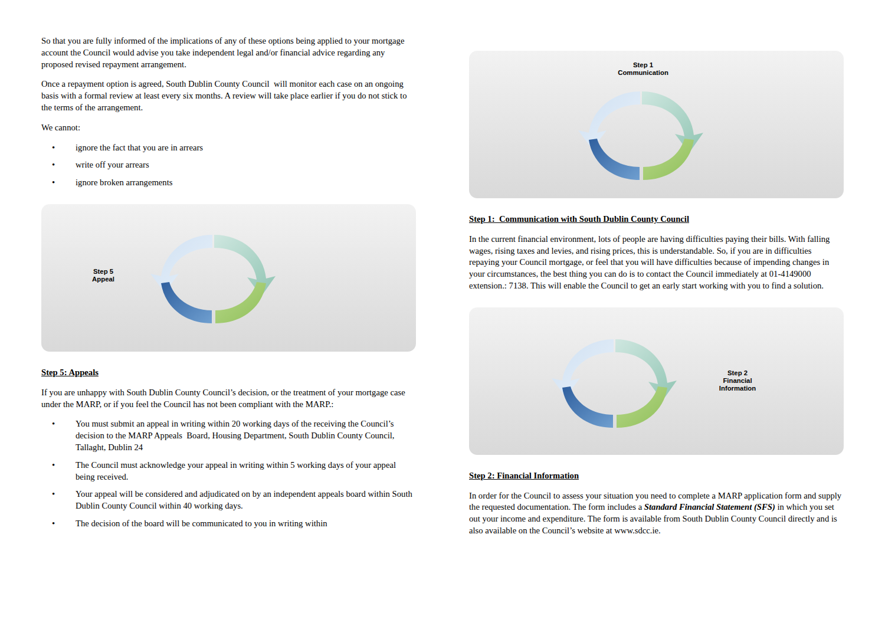So that you are fully informed of the implications of any of these options being applied to your mortgage account the Council would advise you take independent legal and/or financial advice regarding any proposed revised repayment arrangement.
Once a repayment option is agreed, South Dublin County Council will monitor each case on an ongoing basis with a formal review at least every six months. A review will take place earlier if you do not stick to the terms of the arrangement.
We cannot:
ignore the fact that you are in arrears
write off your arrears
ignore broken arrangements
Step 5
Appeal
Step 5: Appeals
If you are unhappy with South Dublin County Council’s decision, or the treatment of your mortgage case under the MARP, or if you feel the Council has not been compliant with the MARP.:
You must submit an appeal in writing within 20 working days of the receiving the Council’s decision to the MARP Appeals Board, Housing Department, South Dublin County Council, Tallaght, Dublin 24
The Council must acknowledge your appeal in writing within 5 working days of your appeal being received.
Your appeal will be considered and adjudicated on by an independent appeals board within South Dublin County Council within 40 working days.
The decision of the board will be communicated to you in writing within
Step 1
Communication
Step 1: Communication with South Dublin County Council
In the current financial environment, lots of people are having difficulties paying their bills. With falling wages, rising taxes and levies, and rising prices, this is understandable. So, if you are in difficulties repaying your Council mortgage, or feel that you will have difficulties because of impending changes in your circumstances, the best thing you can do is to contact the Council immediately at 01-4149000 extension.: 7138. This will enable the Council to get an early start working with you to find a solution.
Step 2
Financial
Information
Step 2: Financial Information
In order for the Council to assess your situation you need to complete a MARP application form and supply the requested documentation. The form includes a Standard Financial Statement (SFS) in which you set out your income and expenditure. The form is available from South Dublin County Council directly and is also available on the Council’s website at www.sdcc.ie.